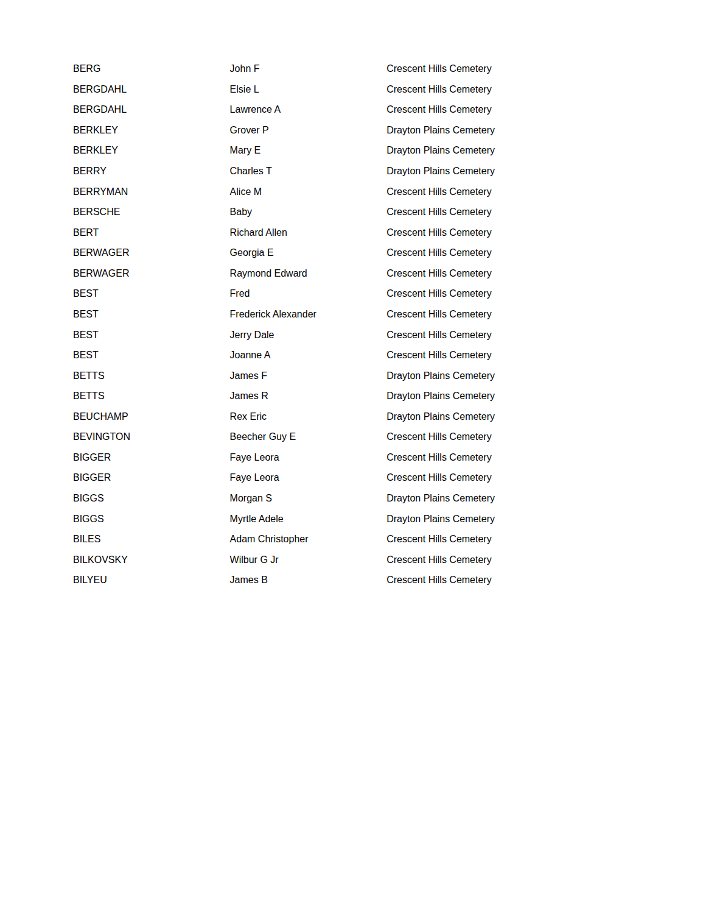| BERG | John F | Crescent Hills Cemetery |
| BERGDAHL | Elsie L | Crescent Hills Cemetery |
| BERGDAHL | Lawrence A | Crescent Hills Cemetery |
| BERKLEY | Grover P | Drayton Plains Cemetery |
| BERKLEY | Mary E | Drayton Plains Cemetery |
| BERRY | Charles T | Drayton Plains Cemetery |
| BERRYMAN | Alice M | Crescent Hills Cemetery |
| BERSCHE | Baby | Crescent Hills Cemetery |
| BERT | Richard Allen | Crescent Hills Cemetery |
| BERWAGER | Georgia E | Crescent Hills Cemetery |
| BERWAGER | Raymond Edward | Crescent Hills Cemetery |
| BEST | Fred | Crescent Hills Cemetery |
| BEST | Frederick Alexander | Crescent Hills Cemetery |
| BEST | Jerry Dale | Crescent Hills Cemetery |
| BEST | Joanne A | Crescent Hills Cemetery |
| BETTS | James F | Drayton Plains Cemetery |
| BETTS | James R | Drayton Plains Cemetery |
| BEUCHAMP | Rex Eric | Drayton Plains Cemetery |
| BEVINGTON | Beecher Guy E | Crescent Hills Cemetery |
| BIGGER | Faye Leora | Crescent Hills Cemetery |
| BIGGER | Faye Leora | Crescent Hills Cemetery |
| BIGGS | Morgan S | Drayton Plains Cemetery |
| BIGGS | Myrtle Adele | Drayton Plains Cemetery |
| BILES | Adam Christopher | Crescent Hills Cemetery |
| BILKOVSKY | Wilbur G Jr | Crescent Hills Cemetery |
| BILYEU | James B | Crescent Hills Cemetery |